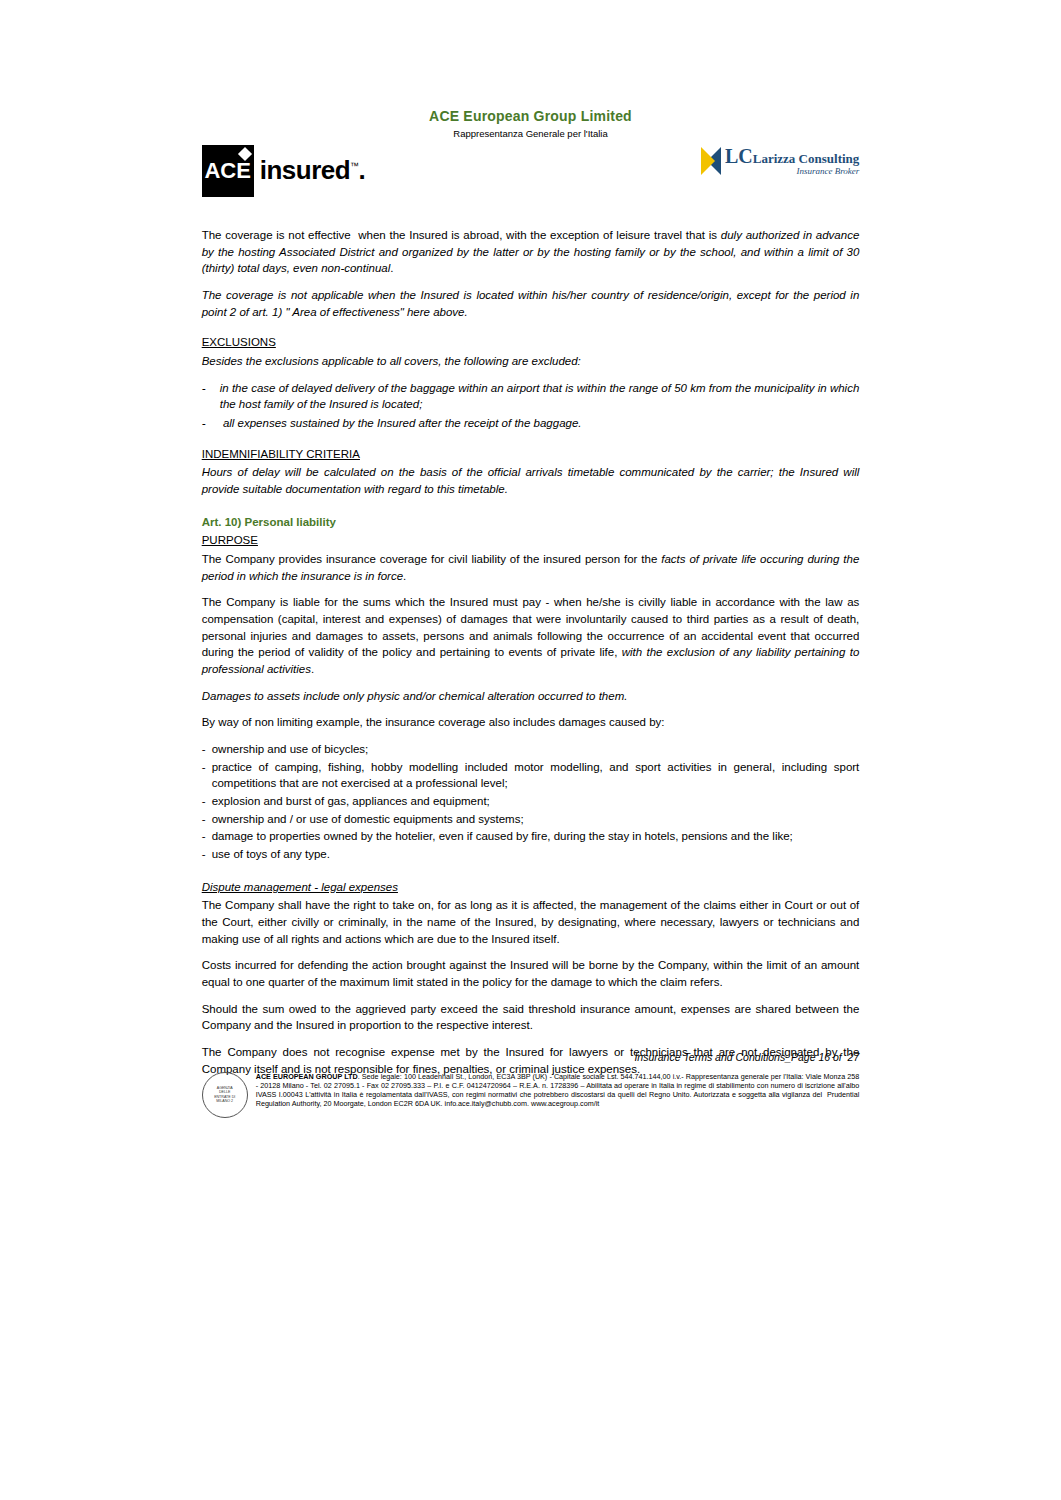ACE European Group Limited
Rappresentanza Generale per l'Italia
ACE
insured™.
LC Larizza Consulting
Insurance Broker
The coverage is not effective when the Insured is abroad, with the exception of leisure travel that is duly authorized in advance by the hosting Associated District and organized by the latter or by the hosting family or by the school, and within a limit of 30 (thirty) total days, even non-continual.
The coverage is not applicable when the Insured is located within his/her country of residence/origin, except for the period in point 2 of art. 1) " Area of effectiveness" here above.
EXCLUSIONS
Besides the exclusions applicable to all covers, the following are excluded:
in the case of delayed delivery of the baggage within an airport that is within the range of 50 km from the municipality in which the host family of the Insured is located;
all expenses sustained by the Insured after the receipt of the baggage.
INDEMNIFIABILITY CRITERIA
Hours of delay will be calculated on the basis of the official arrivals timetable communicated by the carrier; the Insured will provide suitable documentation with regard to this timetable.
Art. 10) Personal liability
PURPOSE
The Company provides insurance coverage for civil liability of the insured person for the facts of private life occuring during the period in which the insurance is in force.
The Company is liable for the sums which the Insured must pay - when he/she is civilly liable in accordance with the law as compensation (capital, interest and expenses) of damages that were involuntarily caused to third parties as a result of death, personal injuries and damages to assets, persons and animals following the occurrence of an accidental event that occurred during the period of validity of the policy and pertaining to events of private life, with the exclusion of any liability pertaining to professional activities.
Damages to assets include only physic and/or chemical alteration occurred to them.
By way of non limiting example, the insurance coverage also includes damages caused by:
ownership and use of bicycles;
practice of camping, fishing, hobby modelling included motor modelling, and sport activities in general, including sport competitions that are not exercised at a professional level;
explosion and burst of gas, appliances and equipment;
ownership and / or use of domestic equipments and systems;
damage to properties owned by the hotelier, even if caused by fire, during the stay in hotels, pensions and the like;
use of toys of any type.
Dispute management - legal expenses
The Company shall have the right to take on, for as long as it is affected, the management of the claims either in Court or out of the Court, either civilly or criminally, in the name of the Insured, by designating, where necessary, lawyers or technicians and making use of all rights and actions which are due to the Insured itself.
Costs incurred for defending the action brought against the Insured will be borne by the Company, within the limit of an amount equal to one quarter of the maximum limit stated in the policy for the damage to which the claim refers.
Should the sum owed to the aggrieved party exceed the said threshold insurance amount, expenses are shared between the Company and the Insured in proportion to the respective interest.
The Company does not recognise expense met by the Insured for lawyers or technicians that are not designated by the Company itself and is not responsible for fines, penalties, or criminal justice expenses.
Insurance Terms and Conditions_Page 16 of 27
AGENZIA
DELLE
ENTRATE DI
MILANO 2
ACE EUROPEAN GROUP LTD. Sede legale: 100 Leadenhall St., London, EC3A 3BP (UK) - Capitale sociale Lst. 544.741.144,00 i.v.- Rappresentanza generale per l'Italia: Viale Monza 258 - 20128 Milano - Tel. 02 27095.1 - Fax 02 27095.333 – P.I. e C.F. 04124720964 – R.E.A. n. 1728396 – Abilitata ad operare in Italia in regime di stabilimento con numero di iscrizione all'albo IVASS I.00043 L'attività in Italia è regolamentata dall'IVASS, con regimi normativi che potrebbero discostarsi da quelli del Regno Unito. Autorizzata e soggetta alla vigilanza del Prudential Regulation Authority, 20 Moorgate, London EC2R 6DA UK. info.ace.italy@chubb.com. www.acegroup.com/it